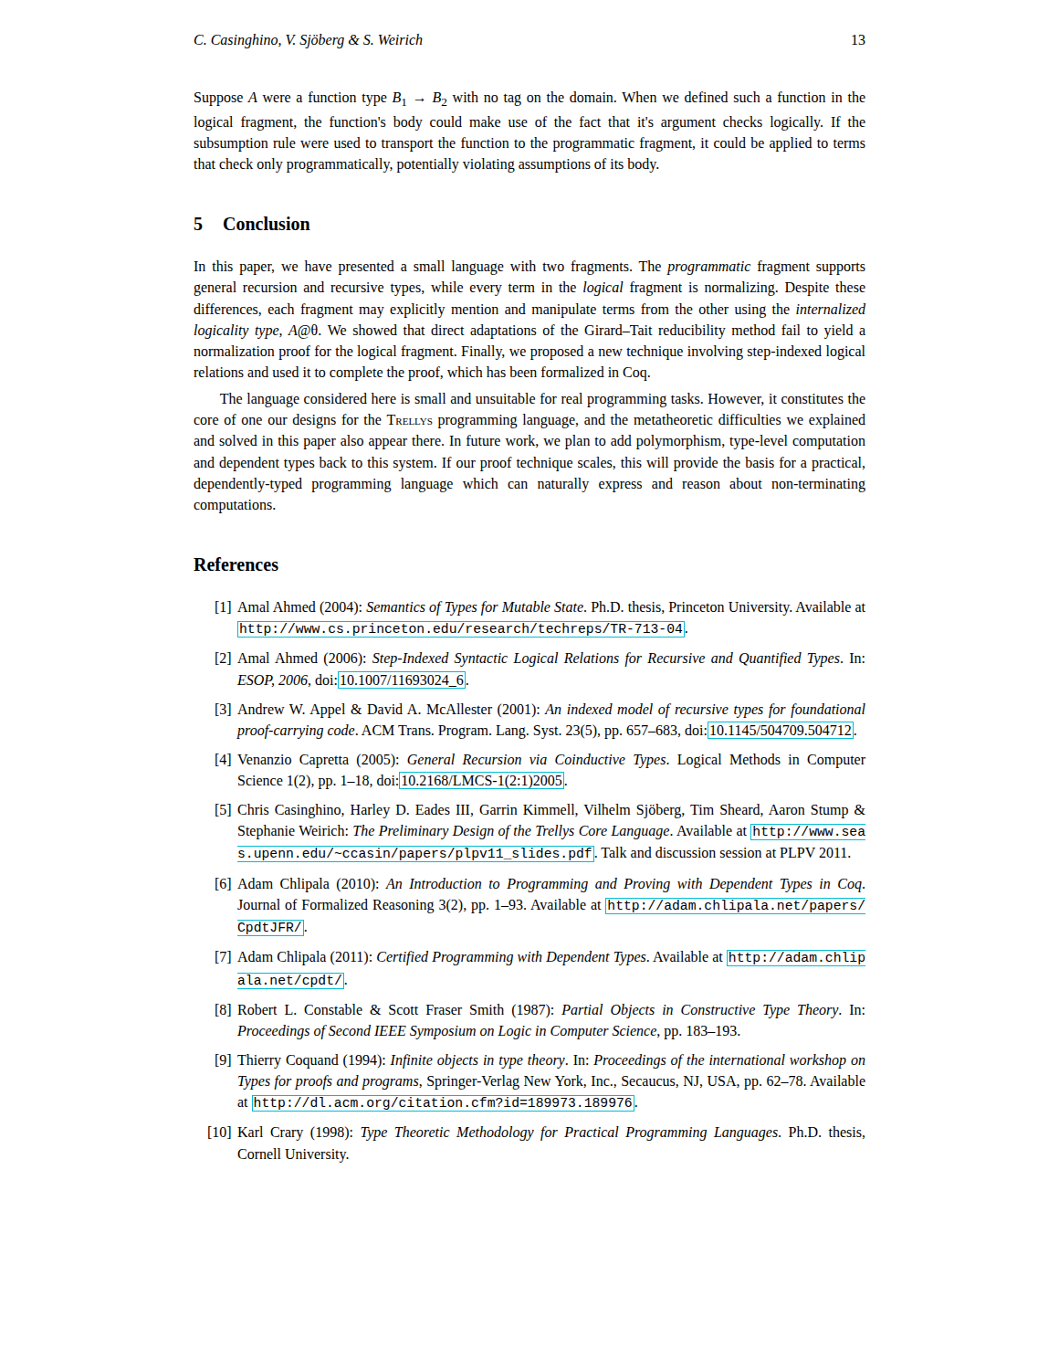C. Casinghino, V. Sjöberg & S. Weirich 13
Suppose A were a function type B1 → B2 with no tag on the domain. When we defined such a function in the logical fragment, the function's body could make use of the fact that it's argument checks logically. If the subsumption rule were used to transport the function to the programmatic fragment, it could be applied to terms that check only programmatically, potentially violating assumptions of its body.
5 Conclusion
In this paper, we have presented a small language with two fragments. The programmatic fragment supports general recursion and recursive types, while every term in the logical fragment is normalizing. Despite these differences, each fragment may explicitly mention and manipulate terms from the other using the internalized logicality type, A@θ. We showed that direct adaptations of the Girard–Tait reducibility method fail to yield a normalization proof for the logical fragment. Finally, we proposed a new technique involving step-indexed logical relations and used it to complete the proof, which has been formalized in Coq.
The language considered here is small and unsuitable for real programming tasks. However, it constitutes the core of one our designs for the Trellys programming language, and the metatheoretic difficulties we explained and solved in this paper also appear there. In future work, we plan to add polymorphism, type-level computation and dependent types back to this system. If our proof technique scales, this will provide the basis for a practical, dependently-typed programming language which can naturally express and reason about non-terminating computations.
References
Amal Ahmed (2004): Semantics of Types for Mutable State. Ph.D. thesis, Princeton University. Available at http://www.cs.princeton.edu/research/techreps/TR-713-04.
Amal Ahmed (2006): Step-Indexed Syntactic Logical Relations for Recursive and Quantified Types. In: ESOP, 2006, doi:10.1007/11693024_6.
Andrew W. Appel & David A. McAllester (2001): An indexed model of recursive types for foundational proof-carrying code. ACM Trans. Program. Lang. Syst. 23(5), pp. 657–683, doi:10.1145/504709.504712.
Venanzio Capretta (2005): General Recursion via Coinductive Types. Logical Methods in Computer Science 1(2), pp. 1–18, doi:10.2168/LMCS-1(2:1)2005.
Chris Casinghino, Harley D. Eades III, Garrin Kimmell, Vilhelm Sjöberg, Tim Sheard, Aaron Stump & Stephanie Weirich: The Preliminary Design of the Trellys Core Language. Available at http://www.seas.upenn.edu/~ccasin/papers/plpv11_slides.pdf. Talk and discussion session at PLPV 2011.
Adam Chlipala (2010): An Introduction to Programming and Proving with Dependent Types in Coq. Journal of Formalized Reasoning 3(2), pp. 1–93. Available at http://adam.chlipala.net/papers/CpdtJFR/.
Adam Chlipala (2011): Certified Programming with Dependent Types. Available at http://adam.chlipala.net/cpdt/.
Robert L. Constable & Scott Fraser Smith (1987): Partial Objects in Constructive Type Theory. In: Proceedings of Second IEEE Symposium on Logic in Computer Science, pp. 183–193.
Thierry Coquand (1994): Infinite objects in type theory. In: Proceedings of the international workshop on Types for proofs and programs, Springer-Verlag New York, Inc., Secaucus, NJ, USA, pp. 62–78. Available at http://dl.acm.org/citation.cfm?id=189973.189976.
Karl Crary (1998): Type Theoretic Methodology for Practical Programming Languages. Ph.D. thesis, Cornell University.